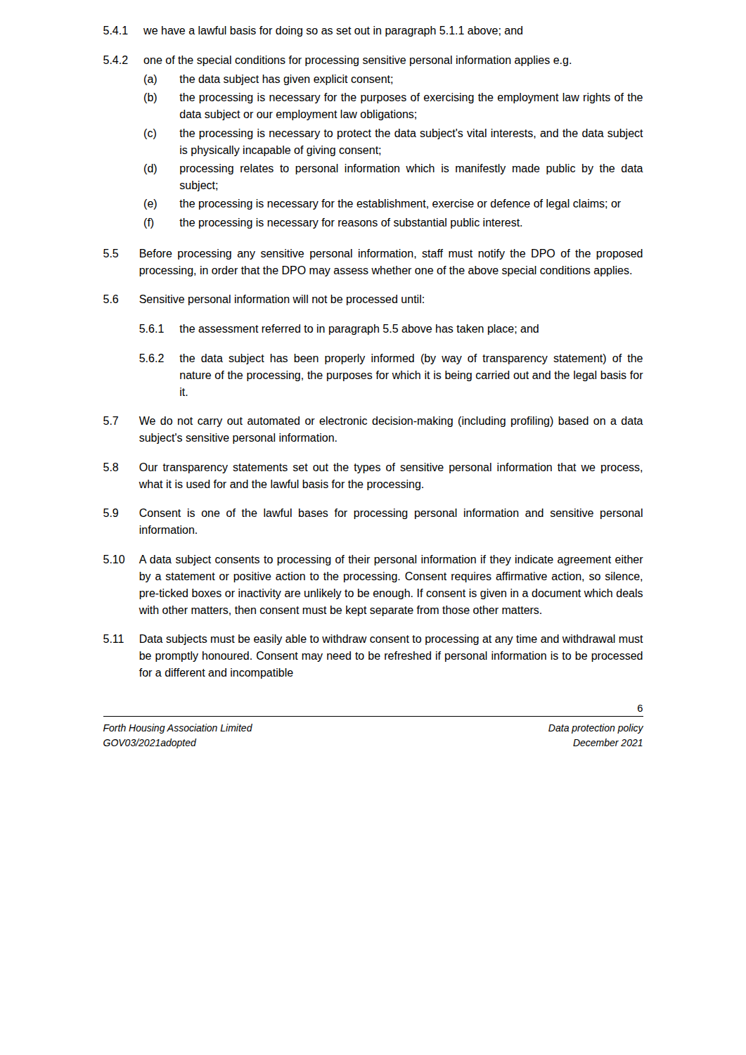5.4.1
we have a lawful basis for doing so as set out in paragraph 5.1.1 above; and
5.4.2
one of the special conditions for processing sensitive personal information applies e.g.
(a)
the data subject has given explicit consent;
(b)
the processing is necessary for the purposes of exercising the employment law rights of the data subject or our employment law obligations;
(c)
the processing is necessary to protect the data subject's vital interests, and the data subject is physically incapable of giving consent;
(d)
processing relates to personal information which is manifestly made public by the data subject;
(e)
the processing is necessary for the establishment, exercise or defence of legal claims; or
(f)
the processing is necessary for reasons of substantial public interest.
5.5
Before processing any sensitive personal information, staff must notify the DPO of the proposed processing, in order that the DPO may assess whether one of the above special conditions applies.
5.6
Sensitive personal information will not be processed until:
5.6.1
the assessment referred to in paragraph 5.5 above has taken place; and
5.6.2
the data subject has been properly informed (by way of transparency statement) of the nature of the processing, the purposes for which it is being carried out and the legal basis for it.
5.7
We do not carry out automated or electronic decision-making (including profiling) based on a data subject's sensitive personal information.
5.8
Our transparency statements set out the types of sensitive personal information that we process, what it is used for and the lawful basis for the processing.
5.9
Consent is one of the lawful bases for processing personal information and sensitive personal information.
5.10
A data subject consents to processing of their personal information if they indicate agreement either by a statement or positive action to the processing. Consent requires affirmative action, so silence, pre-ticked boxes or inactivity are unlikely to be enough. If consent is given in a document which deals with other matters, then consent must be kept separate from those other matters.
5.11
Data subjects must be easily able to withdraw consent to processing at any time and withdrawal must be promptly honoured. Consent may need to be refreshed if personal information is to be processed for a different and incompatible
6
Forth Housing Association Limited
GOV03/2021adopted
Data protection policy
December 2021